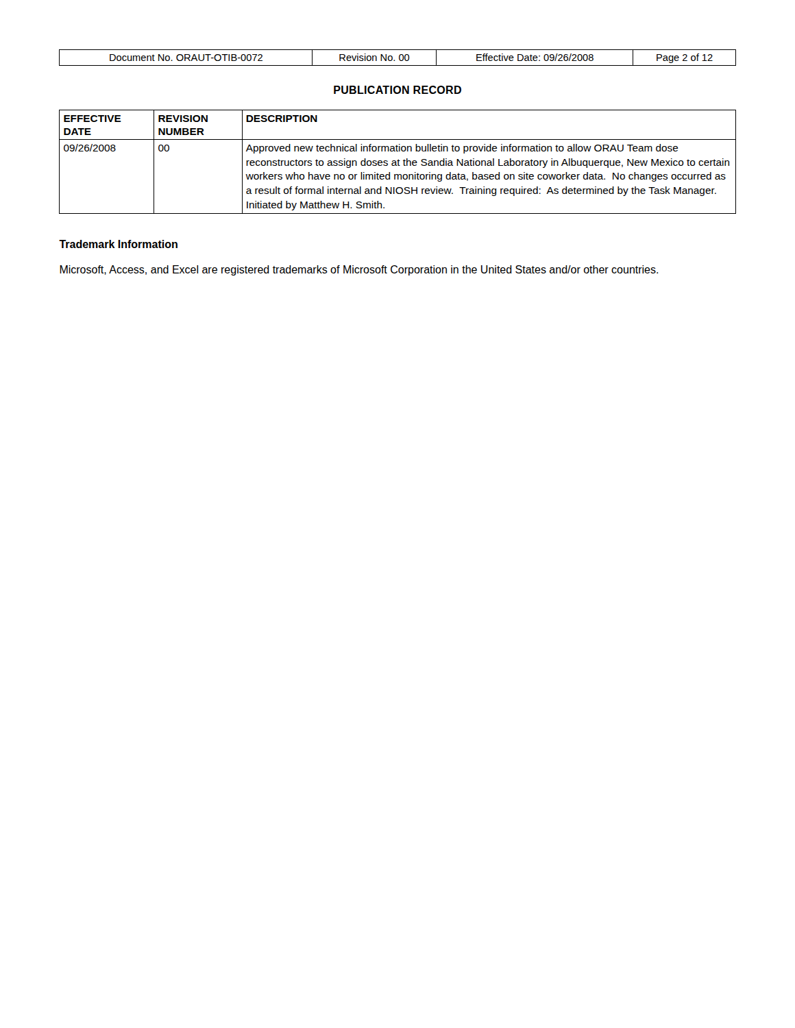| Document No. ORAUT-OTIB-0072 | Revision No. 00 | Effective Date: 09/26/2008 | Page 2 of 12 |
PUBLICATION RECORD
| EFFECTIVE DATE | REVISION NUMBER | DESCRIPTION |
| --- | --- | --- |
| 09/26/2008 | 00 | Approved new technical information bulletin to provide information to allow ORAU Team dose reconstructors to assign doses at the Sandia National Laboratory in Albuquerque, New Mexico to certain workers who have no or limited monitoring data, based on site coworker data. No changes occurred as a result of formal internal and NIOSH review. Training required: As determined by the Task Manager. Initiated by Matthew H. Smith. |
Trademark Information
Microsoft, Access, and Excel are registered trademarks of Microsoft Corporation in the United States and/or other countries.